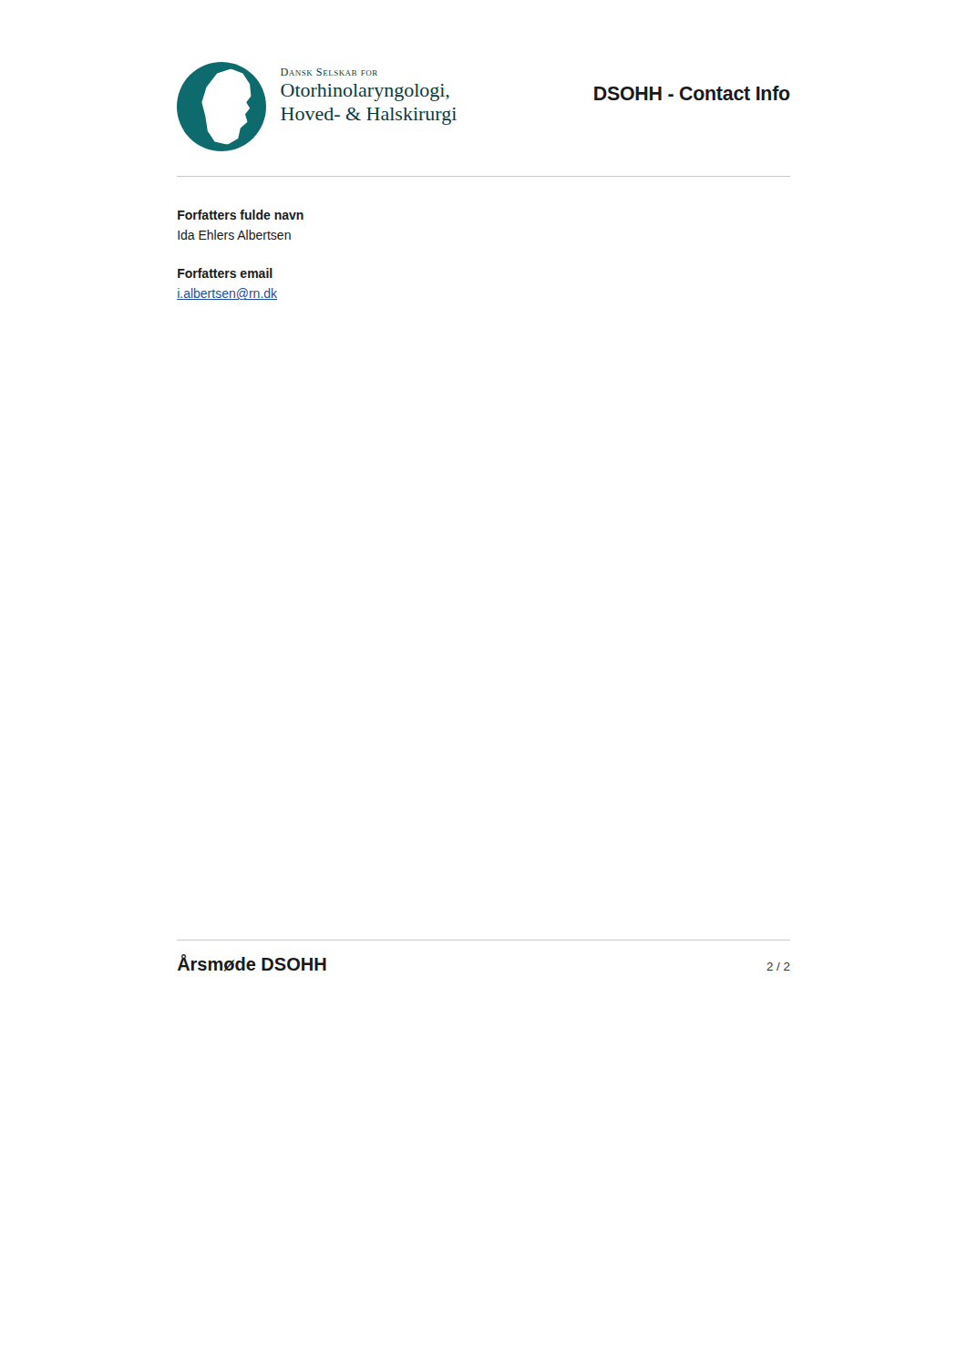Dansk Selskab for
Otorhinolaryngologi,
Hoved- & Halskirurgi
DSOHH - Contact Info
Forfatters fulde navn
Ida Ehlers Albertsen
Forfatters email
i.albertsen@rn.dk
Årsmøde DSOHH
2 / 2